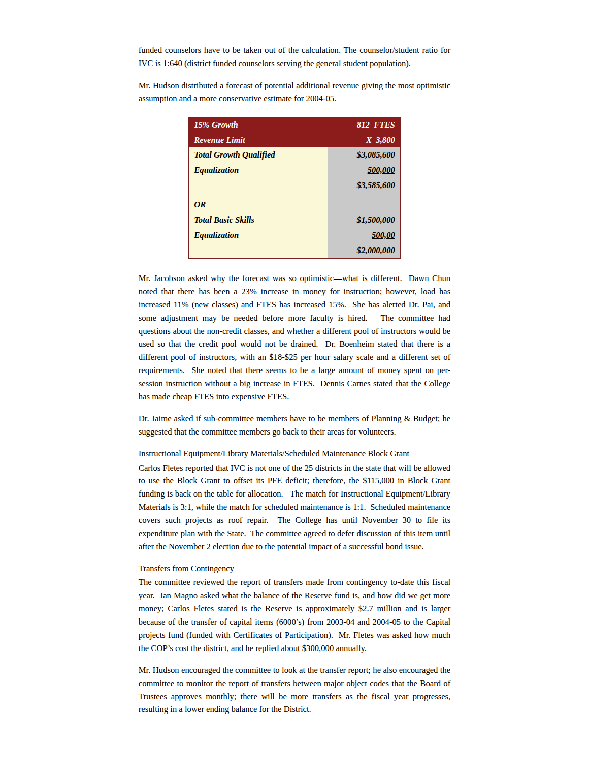funded counselors have to be taken out of the calculation. The counselor/student ratio for IVC is 1:640 (district funded counselors serving the general student population).
Mr. Hudson distributed a forecast of potential additional revenue giving the most optimistic assumption and a more conservative estimate for 2004-05.
| 15% Growth | 812 FTES |
| Revenue Limit | X 3,800 |
| Total Growth Qualified | $3,085,600 |
| Equalization | 500,000 |
| | $3,585,600 |
| OR | |
| Total Basic Skills | $1,500,000 |
| Equalization | 500,00 |
| | $2,000,000 |
Mr. Jacobson asked why the forecast was so optimistic—what is different. Dawn Chun noted that there has been a 23% increase in money for instruction; however, load has increased 11% (new classes) and FTES has increased 15%. She has alerted Dr. Pai, and some adjustment may be needed before more faculty is hired. The committee had questions about the non-credit classes, and whether a different pool of instructors would be used so that the credit pool would not be drained. Dr. Boenheim stated that there is a different pool of instructors, with an $18-$25 per hour salary scale and a different set of requirements. She noted that there seems to be a large amount of money spent on per-session instruction without a big increase in FTES. Dennis Carnes stated that the College has made cheap FTES into expensive FTES.
Dr. Jaime asked if sub-committee members have to be members of Planning & Budget; he suggested that the committee members go back to their areas for volunteers.
Instructional Equipment/Library Materials/Scheduled Maintenance Block Grant
Carlos Fletes reported that IVC is not one of the 25 districts in the state that will be allowed to use the Block Grant to offset its PFE deficit; therefore, the $115,000 in Block Grant funding is back on the table for allocation. The match for Instructional Equipment/Library Materials is 3:1, while the match for scheduled maintenance is 1:1. Scheduled maintenance covers such projects as roof repair. The College has until November 30 to file its expenditure plan with the State. The committee agreed to defer discussion of this item until after the November 2 election due to the potential impact of a successful bond issue.
Transfers from Contingency
The committee reviewed the report of transfers made from contingency to-date this fiscal year. Jan Magno asked what the balance of the Reserve fund is, and how did we get more money; Carlos Fletes stated is the Reserve is approximately $2.7 million and is larger because of the transfer of capital items (6000’s) from 2003-04 and 2004-05 to the Capital projects fund (funded with Certificates of Participation). Mr. Fletes was asked how much the COP’s cost the district, and he replied about $300,000 annually.
Mr. Hudson encouraged the committee to look at the transfer report; he also encouraged the committee to monitor the report of transfers between major object codes that the Board of Trustees approves monthly; there will be more transfers as the fiscal year progresses, resulting in a lower ending balance for the District.